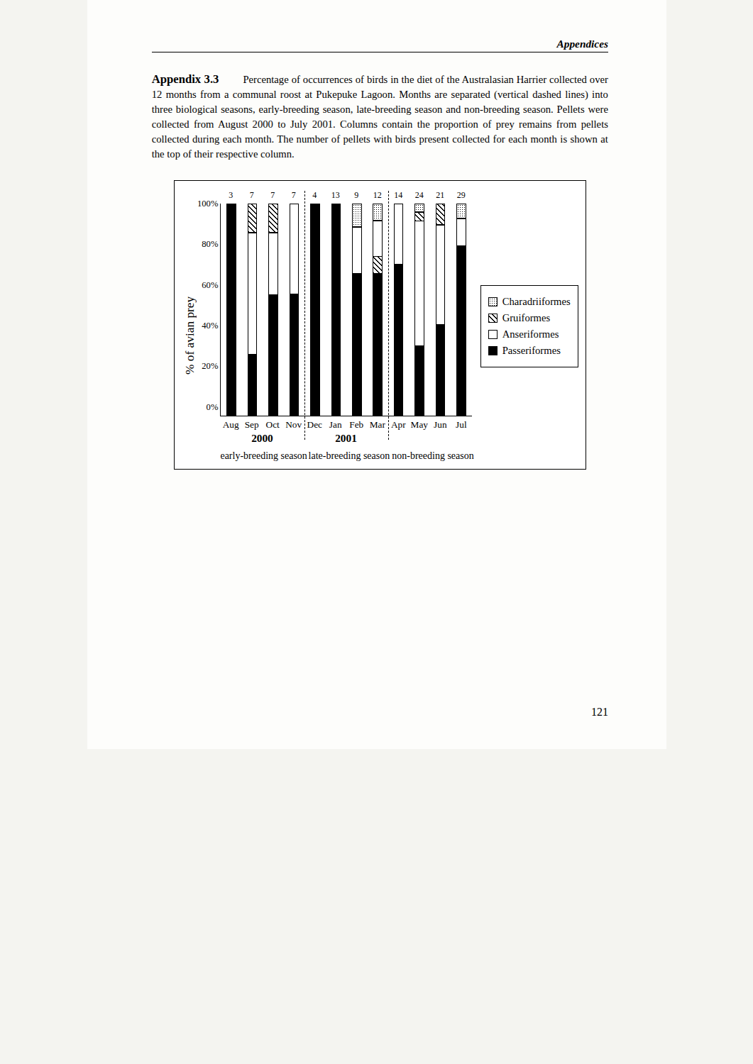Appendices
Appendix 3.3 Percentage of occurrences of birds in the diet of the Australasian Harrier collected over 12 months from a communal roost at Pukepuke Lagoon. Months are separated (vertical dashed lines) into three biological seasons, early-breeding season, late-breeding season and non-breeding season. Pellets were collected from August 2000 to July 2001. Columns contain the proportion of prey remains from pellets collected during each month. The number of pellets with birds present collected for each month is shown at the top of their respective column.
% of avian prey
100% 80% 60% 40% 20% 0%
3
7
7
7
4
13
9
12
14
24
21
29
Aug
Sep
Oct
Nov
Dec
Jan
Feb
Mar
Apr
May
Jun
Jul
2000
2001
early-breeding season
late-breeding season
non-breeding season
Charadriiformes
Gruiformes
Anseriformes
Passeriformes
121